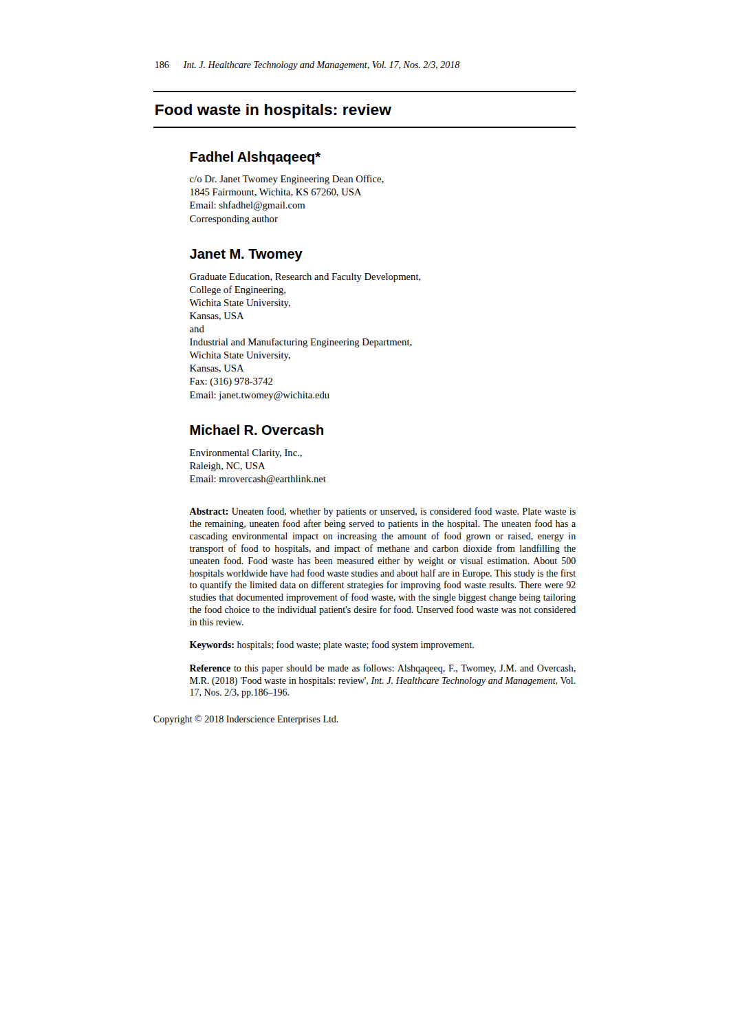186 Int. J. Healthcare Technology and Management, Vol. 17, Nos. 2/3, 2018
Food waste in hospitals: review
Fadhel Alshqaqeeq*
c/o Dr. Janet Twomey Engineering Dean Office,
1845 Fairmount, Wichita, KS 67260, USA
Email: shfadhel@gmail.com
Corresponding author
Janet M. Twomey
Graduate Education, Research and Faculty Development,
College of Engineering,
Wichita State University,
Kansas, USA
and
Industrial and Manufacturing Engineering Department,
Wichita State University,
Kansas, USA
Fax: (316) 978-3742
Email: janet.twomey@wichita.edu
Michael R. Overcash
Environmental Clarity, Inc.,
Raleigh, NC, USA
Email: mrovercash@earthlink.net
Abstract: Uneaten food, whether by patients or unserved, is considered food waste. Plate waste is the remaining, uneaten food after being served to patients in the hospital. The uneaten food has a cascading environmental impact on increasing the amount of food grown or raised, energy in transport of food to hospitals, and impact of methane and carbon dioxide from landfilling the uneaten food. Food waste has been measured either by weight or visual estimation. About 500 hospitals worldwide have had food waste studies and about half are in Europe. This study is the first to quantify the limited data on different strategies for improving food waste results. There were 92 studies that documented improvement of food waste, with the single biggest change being tailoring the food choice to the individual patient's desire for food. Unserved food waste was not considered in this review.
Keywords: hospitals; food waste; plate waste; food system improvement.
Reference to this paper should be made as follows: Alshqaqeeq, F., Twomey, J.M. and Overcash, M.R. (2018) 'Food waste in hospitals: review', Int. J. Healthcare Technology and Management, Vol. 17, Nos. 2/3, pp.186–196.
Copyright © 2018 Inderscience Enterprises Ltd.